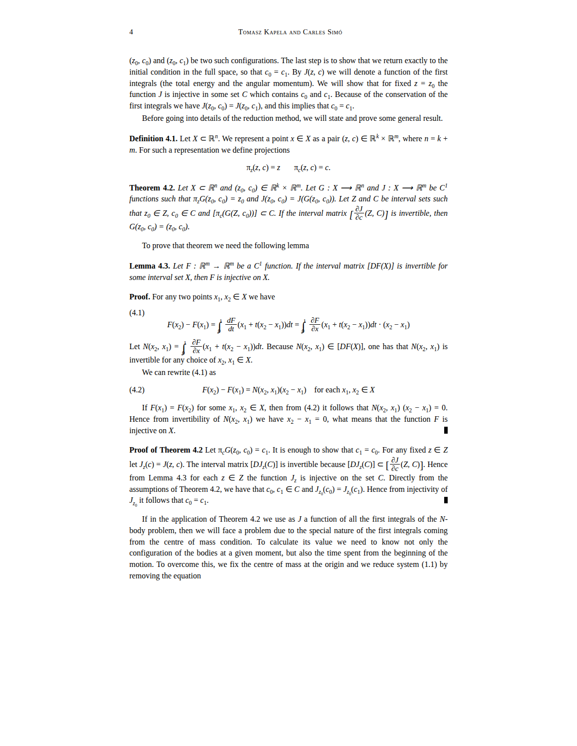4 Tomasz Kapela and Carles Simó
(z0, c0) and (z0, c1) be two such configurations. The last step is to show that we return exactly to the initial condition in the full space, so that c0 = c1. By J(z, c) we will denote a function of the first integrals (the total energy and the angular momentum). We will show that for fixed z = z0 the function J is injective in some set C which contains c0 and c1. Because of the conservation of the first integrals we have J(z0, c0) = J(z0, c1), and this implies that c0 = c1.
Before going into details of the reduction method, we will state and prove some general result.
Definition 4.1. Let X ⊂ ℝn. We represent a point x ∈ X as a pair (z, c) ∈ ℝk × ℝm, where n = k + m. For such a representation we define projections
πz(z, c) = z πc(z, c) = c.
Theorem 4.2. Let X ⊂ ℝn and (z0, c0) ∈ ℝk × ℝm. Let G : X ⟶ ℝn and J : X ⟶ ℝm be C1 functions such that πzG(z0, c0) = z0 and J(z0, c0) = J(G(z0, c0)). Let Z and C be interval sets such that z0 ∈ Z, c0 ∈ C and [πc(G(Z, c0))] ⊂ C. If the interval matrix [∂J∂c(Z, C)] is invertible, then G(z0, c0) = (z0, c0).
To prove that theorem we need the following lemma
Lemma 4.3. Let F : ℝm → ℝm be a C1 function. If the interval matrix [DF(X)] is invertible for some interval set X, then F is injective on X.
Proof. For any two points x1, x2 ∈ X we have
(4.1)
F(x2) − F(x1) = 1∫0 dF dt(x1 + t(x2 − x1))dt = 1∫0 ∂F∂x(x1 + t(x2 − x1))dt · (x2 − x1)
Let N(x2, x1) = 1∫0 ∂F∂x(x1 + t(x2 − x1))dt. Because N(x2, x1) ∈ [DF(X)], one has that N(x2, x1) is invertible for any choice of x2, x1 ∈ X.
We can rewrite (4.1) as
(4.2) F(x2) − F(x1) = N(x2, x1)(x2 − x1) for each x1, x2 ∈ X
If F(x1) = F(x2) for some x1, x2 ∈ X, then from (4.2) it follows that N(x2, x1) (x2 − x1) = 0. Hence from invertibility of N(x2, x1) we have x2 − x1 = 0, what means that the function F is injective on X.
Proof of Theorem 4.2 Let πcG(z0, c0) = c1. It is enough to show that c1 = c0. For any fixed z ∈ Z let Jz(c) = J(z, c). The interval matrix [DJz(C)] is invertible because [DJz(C)] ⊂ [∂J∂c(Z, C)]. Hence from Lemma 4.3 for each z ∈ Z the function Jz is injective on the set C. Directly from the assumptions of Theorem 4.2, we have that c0, c1 ∈ C and Jz0(c0) = Jz0(c1). Hence from injectivity of Jz0 it follows that c0 = c1.
If in the application of Theorem 4.2 we use as J a function of all the first integrals of the N-body problem, then we will face a problem due to the special nature of the first integrals coming from the centre of mass condition. To calculate its value we need to know not only the configuration of the bodies at a given moment, but also the time spent from the beginning of the motion. To overcome this, we fix the centre of mass at the origin and we reduce system (1.1) by removing the equation